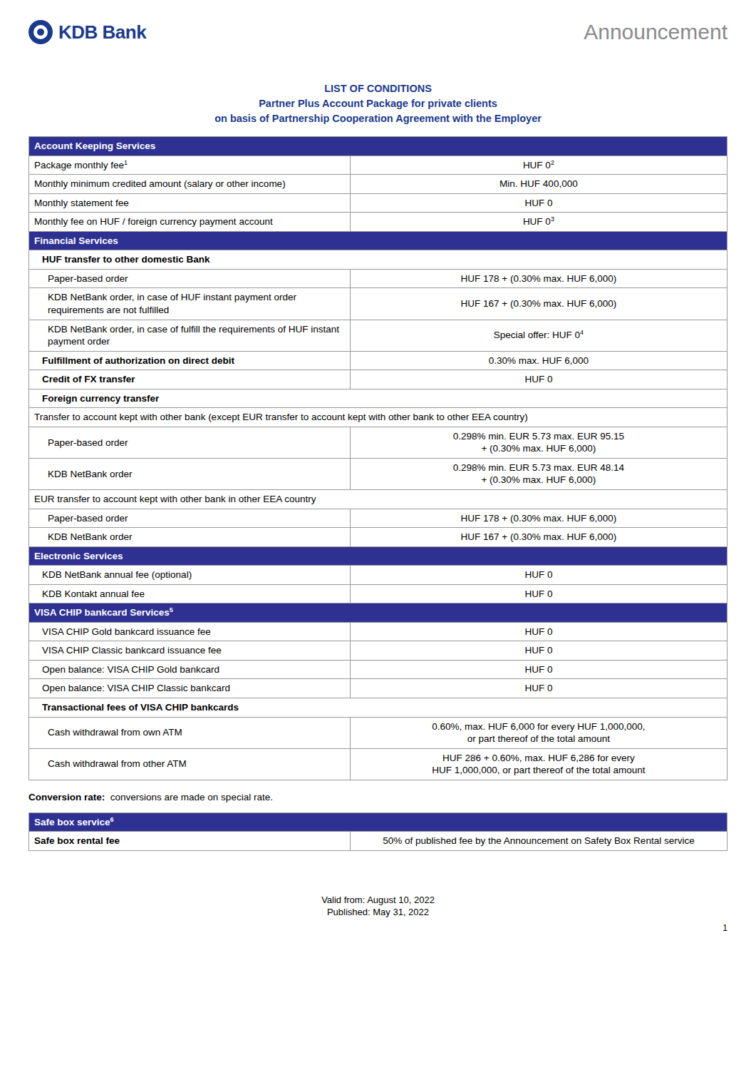KDB Bank
Announcement
LIST OF CONDITIONS Partner Plus Account Package for private clients on basis of Partnership Cooperation Agreement with the Employer
| Account Keeping Services |
| Package monthly fee 1 | HUF 0 2 |
| Monthly minimum credited amount (salary or other income) | Min. HUF 400,000 |
| Monthly statement fee | HUF 0 |
| Monthly fee on HUF / foreign currency payment account | HUF 0 3 |
| Financial Services |
| HUF transfer to other domestic Bank |
| Paper-based order | HUF 178 + (0.30% max. HUF 6,000) |
| KDB NetBank order, in case of HUF instant payment order requirements are not fulfilled | HUF 167 + (0.30% max. HUF 6,000) |
| KDB NetBank order, in case of fulfill the requirements of HUF instant payment order | Special offer: HUF 0 4 |
| Fulfillment of authorization on direct debit | 0.30% max. HUF 6,000 |
| Credit of FX transfer | HUF 0 |
| Foreign currency transfer |
| Transfer to account kept with other bank (except EUR transfer to account kept with other bank to other EEA country) |
| Paper-based order | 0.298% min. EUR 5.73 max. EUR 95.15 + (0.30% max. HUF 6,000) |
| KDB NetBank order | 0.298% min. EUR 5.73 max. EUR 48.14 + (0.30% max. HUF 6,000) |
| EUR transfer to account kept with other bank in other EEA country |
| Paper-based order | HUF 178 + (0.30% max. HUF 6,000) |
| KDB NetBank order | HUF 167 + (0.30% max. HUF 6,000) |
| Electronic Services |
| KDB NetBank annual fee (optional) | HUF 0 |
| KDB Kontakt annual fee | HUF 0 |
| VISA CHIP bankcard Services 5 |
| VISA CHIP Gold bankcard issuance fee | HUF 0 |
| VISA CHIP Classic bankcard issuance fee | HUF 0 |
| Open balance: VISA CHIP Gold bankcard | HUF 0 |
| Open balance: VISA CHIP Classic bankcard | HUF 0 |
| Transactional fees of VISA CHIP bankcards |
| Cash withdrawal from own ATM | 0.60%, max. HUF 6,000 for every HUF 1,000,000, or part thereof of the total amount |
| Cash withdrawal from other ATM | HUF 286 + 0.60%, max. HUF 6,286 for every HUF 1,000,000, or part thereof of the total amount |
Conversion rate: conversions are made on special rate.
| Safe box service 6 |
| Safe box rental fee | 50% of published fee by the Announcement on Safety Box Rental service |
Valid from: August 10, 2022
Published: May 31, 2022
1